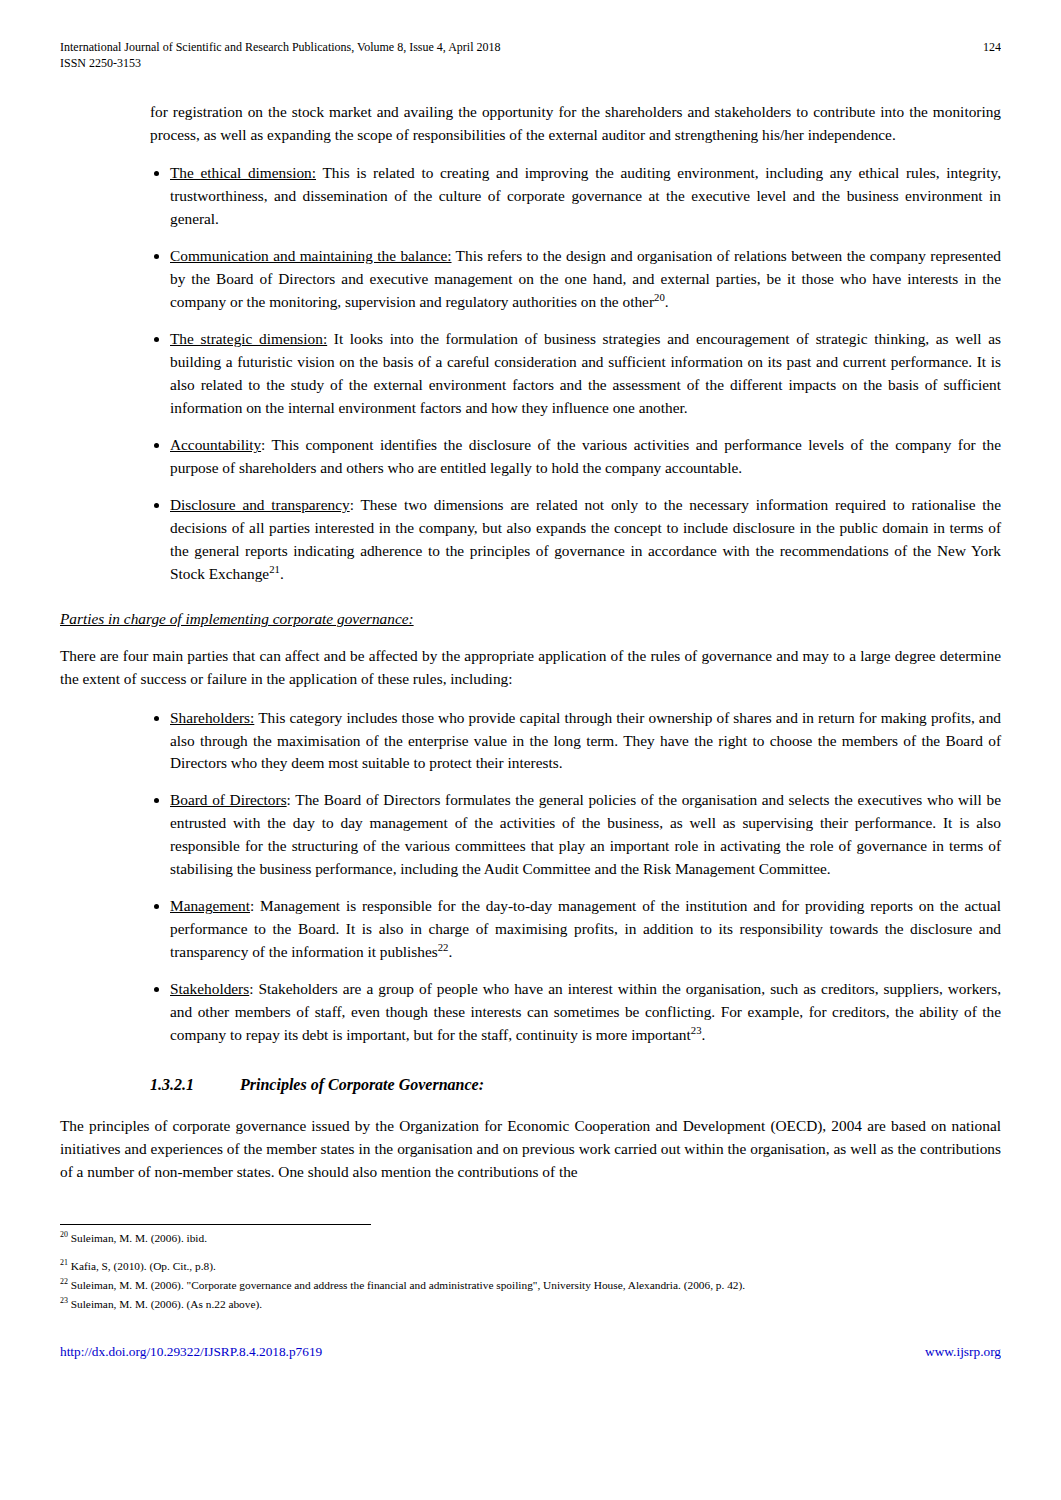International Journal of Scientific and Research Publications, Volume 8, Issue 4, April 2018
ISSN 2250-3153
124
for registration on the stock market and availing the opportunity for the shareholders and stakeholders to contribute into the monitoring process, as well as expanding the scope of responsibilities of the external auditor and strengthening his/her independence.
The ethical dimension: This is related to creating and improving the auditing environment, including any ethical rules, integrity, trustworthiness, and dissemination of the culture of corporate governance at the executive level and the business environment in general.
Communication and maintaining the balance: This refers to the design and organisation of relations between the company represented by the Board of Directors and executive management on the one hand, and external parties, be it those who have interests in the company or the monitoring, supervision and regulatory authorities on the other20.
The strategic dimension: It looks into the formulation of business strategies and encouragement of strategic thinking, as well as building a futuristic vision on the basis of a careful consideration and sufficient information on its past and current performance. It is also related to the study of the external environment factors and the assessment of the different impacts on the basis of sufficient information on the internal environment factors and how they influence one another.
Accountability: This component identifies the disclosure of the various activities and performance levels of the company for the purpose of shareholders and others who are entitled legally to hold the company accountable.
Disclosure and transparency: These two dimensions are related not only to the necessary information required to rationalise the decisions of all parties interested in the company, but also expands the concept to include disclosure in the public domain in terms of the general reports indicating adherence to the principles of governance in accordance with the recommendations of the New York Stock Exchange21.
Parties in charge of implementing corporate governance:
There are four main parties that can affect and be affected by the appropriate application of the rules of governance and may to a large degree determine the extent of success or failure in the application of these rules, including:
Shareholders: This category includes those who provide capital through their ownership of shares and in return for making profits, and also through the maximisation of the enterprise value in the long term. They have the right to choose the members of the Board of Directors who they deem most suitable to protect their interests.
Board of Directors: The Board of Directors formulates the general policies of the organisation and selects the executives who will be entrusted with the day to day management of the activities of the business, as well as supervising their performance. It is also responsible for the structuring of the various committees that play an important role in activating the role of governance in terms of stabilising the business performance, including the Audit Committee and the Risk Management Committee.
Management: Management is responsible for the day-to-day management of the institution and for providing reports on the actual performance to the Board. It is also in charge of maximising profits, in addition to its responsibility towards the disclosure and transparency of the information it publishes22.
Stakeholders: Stakeholders are a group of people who have an interest within the organisation, such as creditors, suppliers, workers, and other members of staff, even though these interests can sometimes be conflicting. For example, for creditors, the ability of the company to repay its debt is important, but for the staff, continuity is more important23.
1.3.2.1 Principles of Corporate Governance:
The principles of corporate governance issued by the Organization for Economic Cooperation and Development (OECD), 2004 are based on national initiatives and experiences of the member states in the organisation and on previous work carried out within the organisation, as well as the contributions of a number of non-member states. One should also mention the contributions of the
20 Suleiman, M. M. (2006). ibid.
21 Kafia, S, (2010). (Op. Cit., p.8).
22 Suleiman, M. M. (2006). "Corporate governance and address the financial and administrative spoiling", University House, Alexandria. (2006, p. 42).
23 Suleiman, M. M. (2006). (As n.22 above).
http://dx.doi.org/10.29322/IJSRP.8.4.2018.p7619
www.ijsrp.org